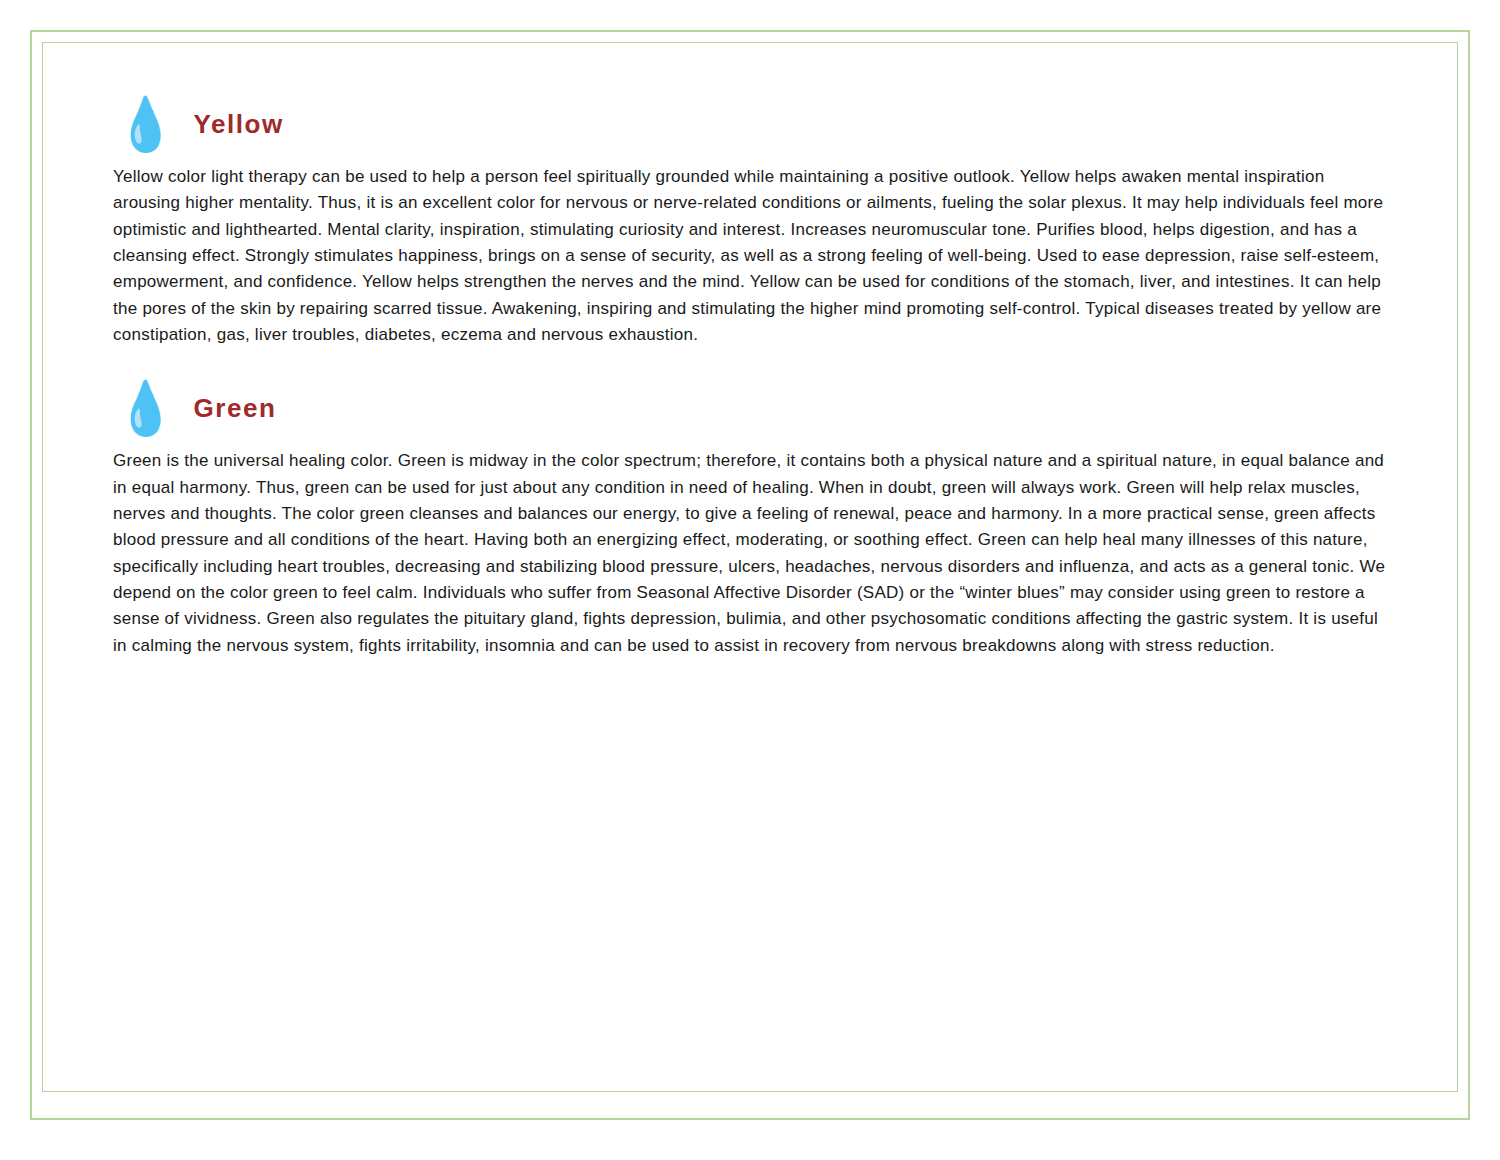💧Yellow
Yellow color light therapy can be used to help a person feel spiritually grounded while maintaining a positive outlook. Yellow helps awaken mental inspiration arousing higher mentality. Thus, it is an excellent color for nervous or nerve-related conditions or ailments, fueling the solar plexus. It may help individuals feel more optimistic and lighthearted. Mental clarity, inspiration, stimulating curiosity and interest. Increases neuromuscular tone. Purifies blood, helps digestion, and has a cleansing effect. Strongly stimulates happiness, brings on a sense of security, as well as a strong feeling of well-being. Used to ease depression, raise self-esteem, empowerment, and confidence. Yellow helps strengthen the nerves and the mind. Yellow can be used for conditions of the stomach, liver, and intestines. It can help the pores of the skin by repairing scarred tissue. Awakening, inspiring and stimulating the higher mind promoting self-control. Typical diseases treated by yellow are constipation, gas, liver troubles, diabetes, eczema and nervous exhaustion.
💧Green
Green is the universal healing color. Green is midway in the color spectrum; therefore, it contains both a physical nature and a spiritual nature, in equal balance and in equal harmony. Thus, green can be used for just about any condition in need of healing. When in doubt, green will always work. Green will help relax muscles, nerves and thoughts. The color green cleanses and balances our energy, to give a feeling of renewal, peace and harmony. In a more practical sense, green affects blood pressure and all conditions of the heart. Having both an energizing effect, moderating, or soothing effect. Green can help heal many illnesses of this nature, specifically including heart troubles, decreasing and stabilizing blood pressure, ulcers, headaches, nervous disorders and influenza, and acts as a general tonic. We depend on the color green to feel calm. Individuals who suffer from Seasonal Affective Disorder (SAD) or the “winter blues” may consider using green to restore a sense of vividness. Green also regulates the pituitary gland, fights depression, bulimia, and other psychosomatic conditions affecting the gastric system. It is useful in calming the nervous system, fights irritability, insomnia and can be used to assist in recovery from nervous breakdowns along with stress reduction.